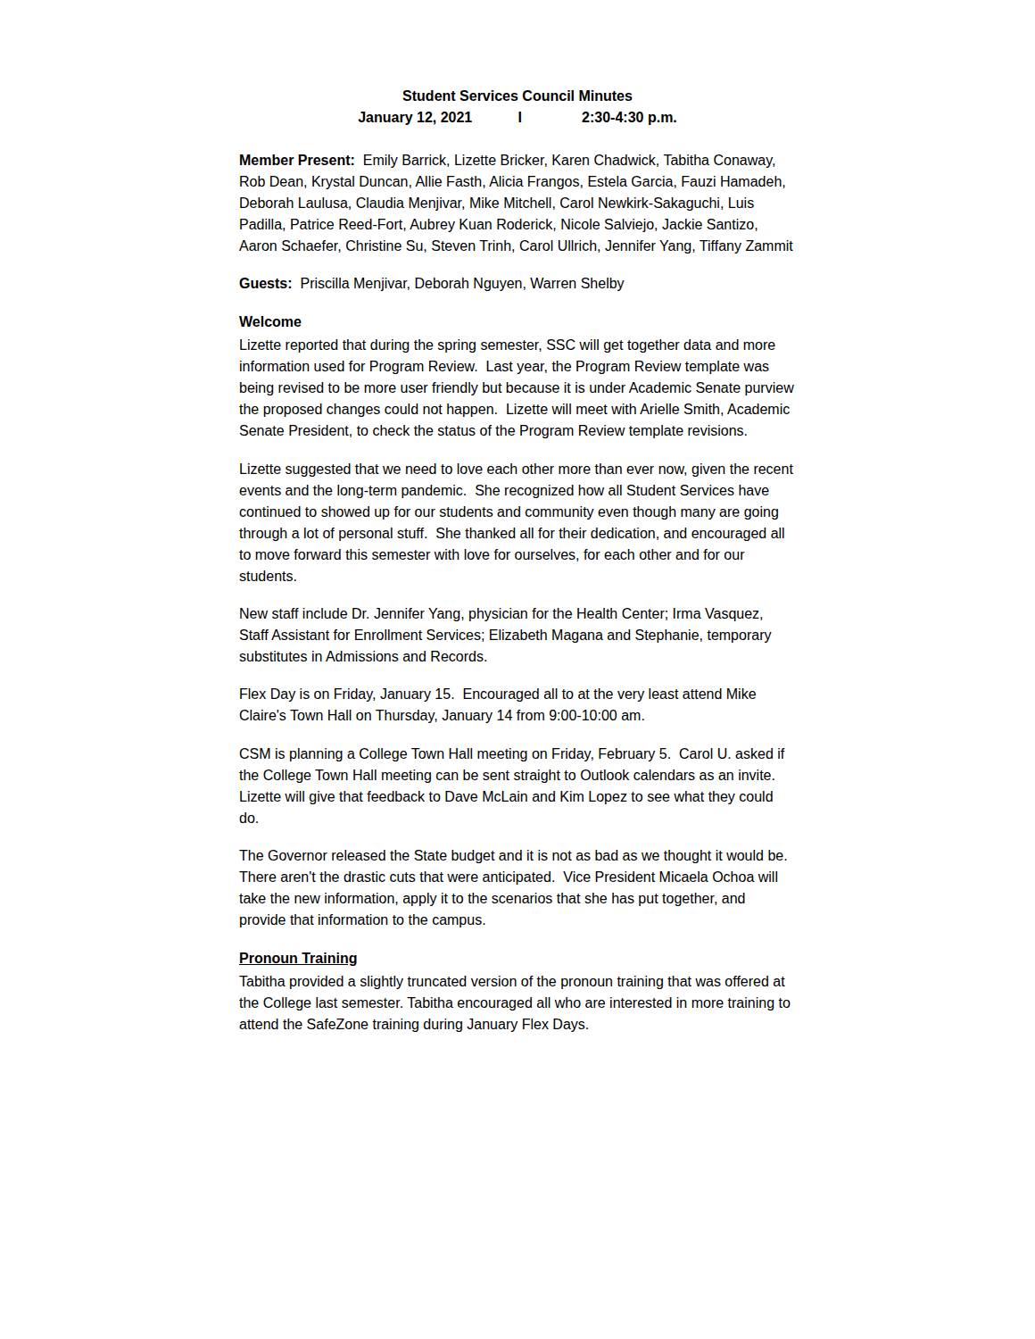Student Services Council Minutes
January 12, 2021 I 2:30-4:30 p.m.
Member Present: Emily Barrick, Lizette Bricker, Karen Chadwick, Tabitha Conaway, Rob Dean, Krystal Duncan, Allie Fasth, Alicia Frangos, Estela Garcia, Fauzi Hamadeh, Deborah Laulusa, Claudia Menjivar, Mike Mitchell, Carol Newkirk-Sakaguchi, Luis Padilla, Patrice Reed-Fort, Aubrey Kuan Roderick, Nicole Salviejo, Jackie Santizo, Aaron Schaefer, Christine Su, Steven Trinh, Carol Ullrich, Jennifer Yang, Tiffany Zammit
Guests: Priscilla Menjivar, Deborah Nguyen, Warren Shelby
Welcome
Lizette reported that during the spring semester, SSC will get together data and more information used for Program Review. Last year, the Program Review template was being revised to be more user friendly but because it is under Academic Senate purview the proposed changes could not happen. Lizette will meet with Arielle Smith, Academic Senate President, to check the status of the Program Review template revisions.
Lizette suggested that we need to love each other more than ever now, given the recent events and the long-term pandemic. She recognized how all Student Services have continued to showed up for our students and community even though many are going through a lot of personal stuff. She thanked all for their dedication, and encouraged all to move forward this semester with love for ourselves, for each other and for our students.
New staff include Dr. Jennifer Yang, physician for the Health Center; Irma Vasquez, Staff Assistant for Enrollment Services; Elizabeth Magana and Stephanie, temporary substitutes in Admissions and Records.
Flex Day is on Friday, January 15. Encouraged all to at the very least attend Mike Claire's Town Hall on Thursday, January 14 from 9:00-10:00 am.
CSM is planning a College Town Hall meeting on Friday, February 5. Carol U. asked if the College Town Hall meeting can be sent straight to Outlook calendars as an invite. Lizette will give that feedback to Dave McLain and Kim Lopez to see what they could do.
The Governor released the State budget and it is not as bad as we thought it would be. There aren't the drastic cuts that were anticipated. Vice President Micaela Ochoa will take the new information, apply it to the scenarios that she has put together, and provide that information to the campus.
Pronoun Training
Tabitha provided a slightly truncated version of the pronoun training that was offered at the College last semester. Tabitha encouraged all who are interested in more training to attend the SafeZone training during January Flex Days.